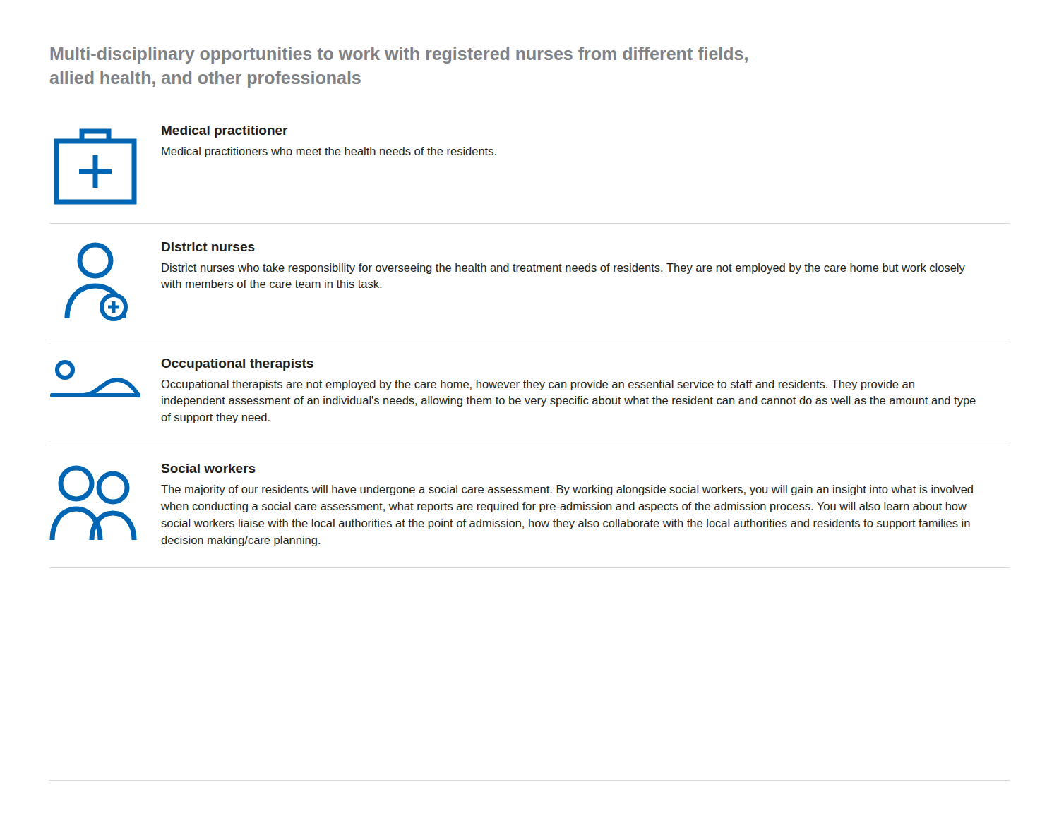Multi-disciplinary opportunities to work with registered nurses from different fields,
allied health, and other professionals
Medical practitioner
Medical practitioners who meet the health needs of the residents.
District nurses
District nurses who take responsibility for overseeing the health and treatment needs of residents. They are not employed by the care home but work closely with members of the care team in this task.
Occupational therapists
Occupational therapists are not employed by the care home, however they can provide an essential service to staff and residents. They provide an independent assessment of an individual's needs, allowing them to be very specific about what the resident can and cannot do as well as the amount and type of support they need.
Social workers
The majority of our residents will have undergone a social care assessment. By working alongside social workers, you will gain an insight into what is involved when conducting a social care assessment, what reports are required for pre-admission and aspects of the admission process. You will also learn about how social workers liaise with the local authorities at the point of admission, how they also collaborate with the local authorities and residents to support families in decision making/care planning.